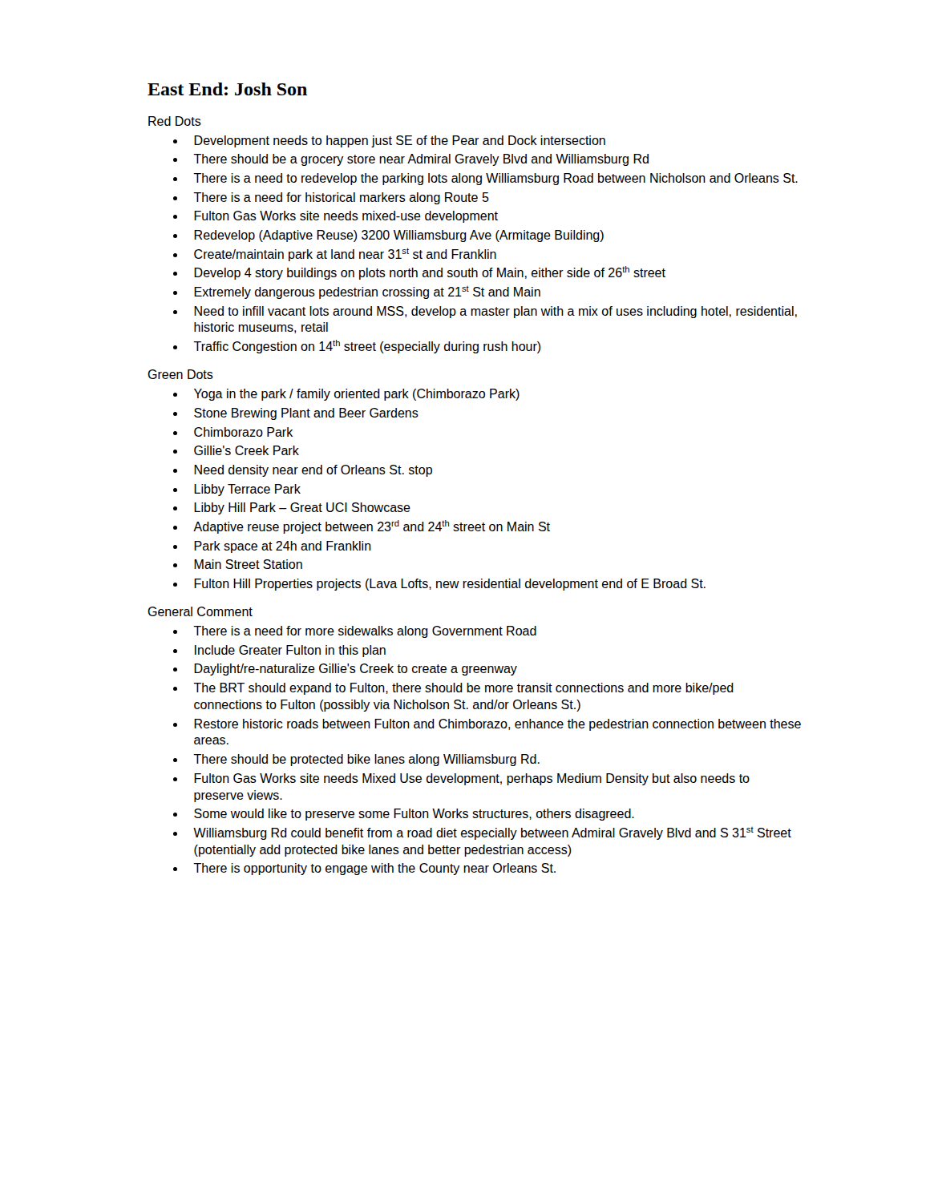East End: Josh Son
Red Dots
Development needs to happen just SE of the Pear and Dock intersection
There should be a grocery store near Admiral Gravely Blvd and Williamsburg Rd
There is a need to redevelop the parking lots along Williamsburg Road between Nicholson and Orleans St.
There is a need for historical markers along Route 5
Fulton Gas Works site needs mixed-use development
Redevelop (Adaptive Reuse) 3200 Williamsburg Ave (Armitage Building)
Create/maintain park at land near 31st st and Franklin
Develop 4 story buildings on plots north and south of Main, either side of 26th street
Extremely dangerous pedestrian crossing at 21st St and Main
Need to infill vacant lots around MSS, develop a master plan with a mix of uses including hotel, residential, historic museums, retail
Traffic Congestion on 14th street (especially during rush hour)
Green Dots
Yoga in the park / family oriented park (Chimborazo Park)
Stone Brewing Plant and Beer Gardens
Chimborazo Park
Gillie's Creek Park
Need density near end of Orleans St. stop
Libby Terrace Park
Libby Hill Park – Great UCI Showcase
Adaptive reuse project between 23rd and 24th street on Main St
Park space at 24h and Franklin
Main Street Station
Fulton Hill Properties projects (Lava Lofts, new residential development end of E Broad St.
General Comment
There is a need for more sidewalks along Government Road
Include Greater Fulton in this plan
Daylight/re-naturalize Gillie's Creek to create a greenway
The BRT should expand to Fulton, there should be more transit connections and more bike/ped connections to Fulton (possibly via Nicholson St. and/or Orleans St.)
Restore historic roads between Fulton and Chimborazo, enhance the pedestrian connection between these areas.
There should be protected bike lanes along Williamsburg Rd.
Fulton Gas Works site needs Mixed Use development, perhaps Medium Density but also needs to preserve views.
Some would like to preserve some Fulton Works structures, others disagreed.
Williamsburg Rd could benefit from a road diet especially between Admiral Gravely Blvd and S 31st Street (potentially add protected bike lanes and better pedestrian access)
There is opportunity to engage with the County near Orleans St.